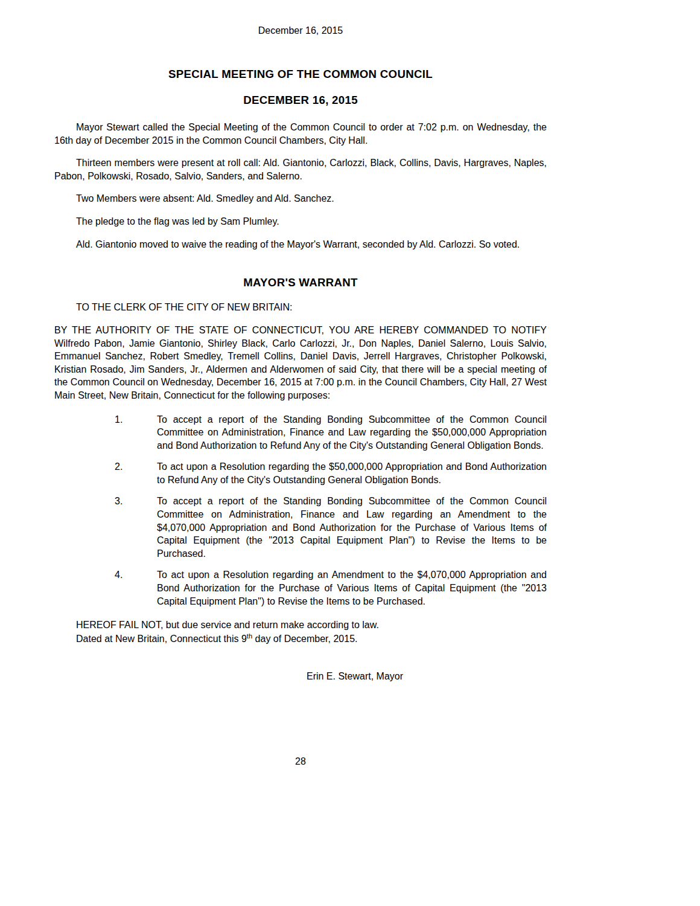December 16, 2015
SPECIAL MEETING OF THE COMMON COUNCIL
DECEMBER 16, 2015
Mayor Stewart called the Special Meeting of the Common Council to order at 7:02 p.m. on Wednesday, the 16th day of December 2015 in the Common Council Chambers, City Hall.
Thirteen members were present at roll call: Ald. Giantonio, Carlozzi, Black, Collins, Davis, Hargraves, Naples, Pabon, Polkowski, Rosado, Salvio, Sanders, and Salerno.
Two Members were absent: Ald. Smedley and Ald. Sanchez.
The pledge to the flag was led by Sam Plumley.
Ald. Giantonio moved to waive the reading of the Mayor's Warrant, seconded by Ald. Carlozzi. So voted.
MAYOR'S WARRANT
TO THE CLERK OF THE CITY OF NEW BRITAIN:
BY THE AUTHORITY OF THE STATE OF CONNECTICUT, YOU ARE HEREBY COMMANDED TO NOTIFY Wilfredo Pabon, Jamie Giantonio, Shirley Black, Carlo Carlozzi, Jr., Don Naples, Daniel Salerno, Louis Salvio, Emmanuel Sanchez, Robert Smedley, Tremell Collins, Daniel Davis, Jerrell Hargraves, Christopher Polkowski, Kristian Rosado, Jim Sanders, Jr., Aldermen and Alderwomen of said City, that there will be a special meeting of the Common Council on Wednesday, December 16, 2015 at 7:00 p.m. in the Council Chambers, City Hall, 27 West Main Street, New Britain, Connecticut for the following purposes:
To accept a report of the Standing Bonding Subcommittee of the Common Council Committee on Administration, Finance and Law regarding the $50,000,000 Appropriation and Bond Authorization to Refund Any of the City's Outstanding General Obligation Bonds.
To act upon a Resolution regarding the $50,000,000 Appropriation and Bond Authorization to Refund Any of the City's Outstanding General Obligation Bonds.
To accept a report of the Standing Bonding Subcommittee of the Common Council Committee on Administration, Finance and Law regarding an Amendment to the $4,070,000 Appropriation and Bond Authorization for the Purchase of Various Items of Capital Equipment (the "2013 Capital Equipment Plan") to Revise the Items to be Purchased.
To act upon a Resolution regarding an Amendment to the $4,070,000 Appropriation and Bond Authorization for the Purchase of Various Items of Capital Equipment (the "2013 Capital Equipment Plan") to Revise the Items to be Purchased.
HEREOF FAIL NOT, but due service and return make according to law.
Dated at New Britain, Connecticut this 9th day of December, 2015.
Erin E. Stewart, Mayor
28